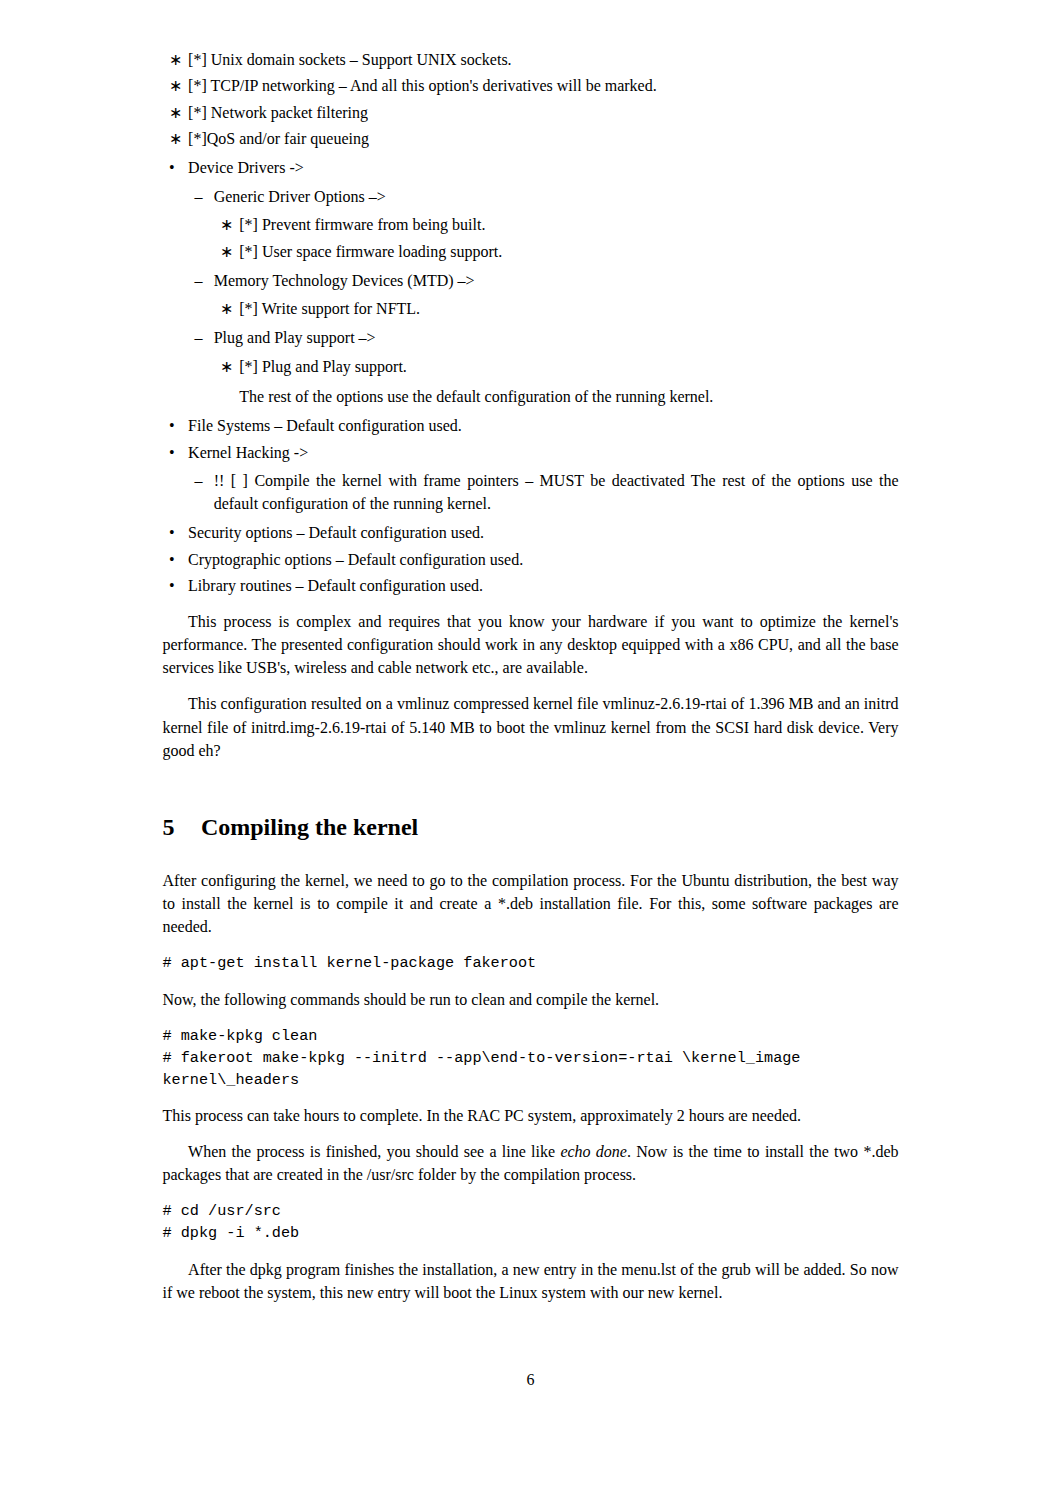[*] Unix domain sockets – Support UNIX sockets.
[*] TCP/IP networking – And all this option's derivatives will be marked.
[*] Network packet filtering
[*]QoS and/or fair queueing
Device Drivers ->
Generic Driver Options –>
[*] Prevent firmware from being built.
[*] User space firmware loading support.
Memory Technology Devices (MTD) –>
[*] Write support for NFTL.
Plug and Play support –>
[*] Plug and Play support.
The rest of the options use the default configuration of the running kernel.
File Systems – Default configuration used.
Kernel Hacking ->
!! [ ] Compile the kernel with frame pointers – MUST be deactivated The rest of the options use the default configuration of the running kernel.
Security options – Default configuration used.
Cryptographic options – Default configuration used.
Library routines – Default configuration used.
This process is complex and requires that you know your hardware if you want to optimize the kernel's performance. The presented configuration should work in any desktop equipped with a x86 CPU, and all the base services like USB's, wireless and cable network etc., are available.
This configuration resulted on a vmlinuz compressed kernel file vmlinuz-2.6.19-rtai of 1.396 MB and an initrd kernel file of initrd.img-2.6.19-rtai of 5.140 MB to boot the vmlinuz kernel from the SCSI hard disk device. Very good eh?
5 Compiling the kernel
After configuring the kernel, we need to go to the compilation process. For the Ubuntu distribution, the best way to install the kernel is to compile it and create a *.deb installation file. For this, some software packages are needed.
# apt-get install kernel-package fakeroot
Now, the following commands should be run to clean and compile the kernel.
# make-kpkg clean
# fakeroot make-kpkg --initrd --app\end-to-version=-rtai \kernel_image kernel\_headers
This process can take hours to complete. In the RAC PC system, approximately 2 hours are needed.
When the process is finished, you should see a line like echo done. Now is the time to install the two *.deb packages that are created in the /usr/src folder by the compilation process.
# cd /usr/src
# dpkg -i *.deb
After the dpkg program finishes the installation, a new entry in the menu.lst of the grub will be added. So now if we reboot the system, this new entry will boot the Linux system with our new kernel.
6